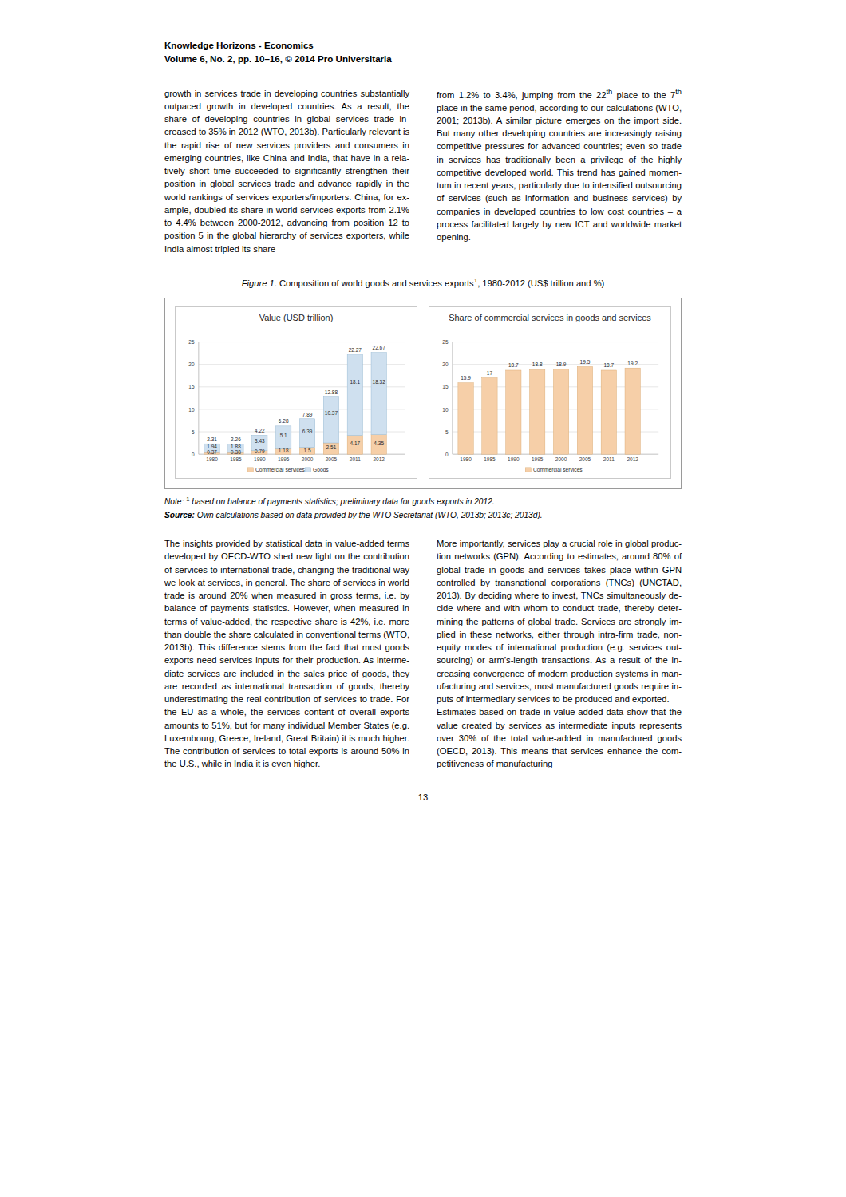Knowledge Horizons - Economics Volume 6, No. 2, pp. 10–16, © 2014 Pro Universitaria
growth in services trade in developing countries substantially outpaced growth in developed countries. As a result, the share of developing countries in global services trade increased to 35% in 2012 (WTO, 2013b). Particularly relevant is the rapid rise of new services providers and consumers in emerging countries, like China and India, that have in a relatively short time succeeded to significantly strengthen their position in global services trade and advance rapidly in the world rankings of services exporters/importers. China, for example, doubled its share in world services exports from 2.1% to 4.4% between 2000-2012, advancing from position 12 to position 5 in the global hierarchy of services exporters, while India almost tripled its share
from 1.2% to 3.4%, jumping from the 22th place to the 7th place in the same period, according to our calculations (WTO, 2001; 2013b). A similar picture emerges on the import side. But many other developing countries are increasingly raising competitive pressures for advanced countries; even so trade in services has traditionally been a privilege of the highly competitive developed world. This trend has gained momentum in recent years, particularly due to intensified outsourcing of services (such as information and business services) by companies in developed countries to low cost countries – a process facilitated largely by new ICT and worldwide market opening.
Figure 1. Composition of world goods and services exports1, 1980-2012 (US$ trillion and %)
Value (USD trillion)
25 20 15 10 5 0 2.31 1.94 0.37 2.26 1.88 0.38 4.22 3.43 0.79 6.28 5.1 1.18 7.89 6.39 1.5 12.88 10.37 2.51 22.27 18.1 4.17 22.67 18.32 4.35 1980 1985 1990 1995 2000 2005 2011 2012 Commercial services Goods
Share of commercial services in goods and services
25 20 15 10 5 0 15.9 17 18.7 18.8 18.9 19.5 18.7 19.2 1980 1985 1990 1995 2000 2005 2011 2012 Commercial services
Note: 1 based on balance of payments statistics; preliminary data for goods exports in 2012.
Source: Own calculations based on data provided by the WTO Secretariat (WTO, 2013b; 2013c; 2013d).
The insights provided by statistical data in value-added terms developed by OECD-WTO shed new light on the contribution of services to international trade, changing the traditional way we look at services, in general. The share of services in world trade is around 20% when measured in gross terms, i.e. by balance of payments statistics. However, when measured in terms of value-added, the respective share is 42%, i.e. more than double the share calculated in conventional terms (WTO, 2013b). This difference stems from the fact that most goods exports need services inputs for their production. As intermediate services are included in the sales price of goods, they are recorded as international transaction of goods, thereby underestimating the real contribution of services to trade. For the EU as a whole, the services content of overall exports amounts to 51%, but for many individual Member States (e.g. Luxembourg, Greece, Ireland, Great Britain) it is much higher. The contribution of services to total exports is around 50% in the U.S., while in India it is even higher.
More importantly, services play a crucial role in global production networks (GPN). According to estimates, around 80% of global trade in goods and services takes place within GPN controlled by transnational corporations (TNCs) (UNCTAD, 2013). By deciding where to invest, TNCs simultaneously decide where and with whom to conduct trade, thereby determining the patterns of global trade. Services are strongly implied in these networks, either through intra-firm trade, non-equity modes of international production (e.g. services outsourcing) or arm’s-length transactions. As a result of the increasing convergence of modern production systems in manufacturing and services, most manufactured goods require inputs of intermediary services to be produced and exported.
Estimates based on trade in value-added data show that the value created by services as intermediate inputs represents over 30% of the total value-added in manufactured goods (OECD, 2013). This means that services enhance the competitiveness of manufacturing
13